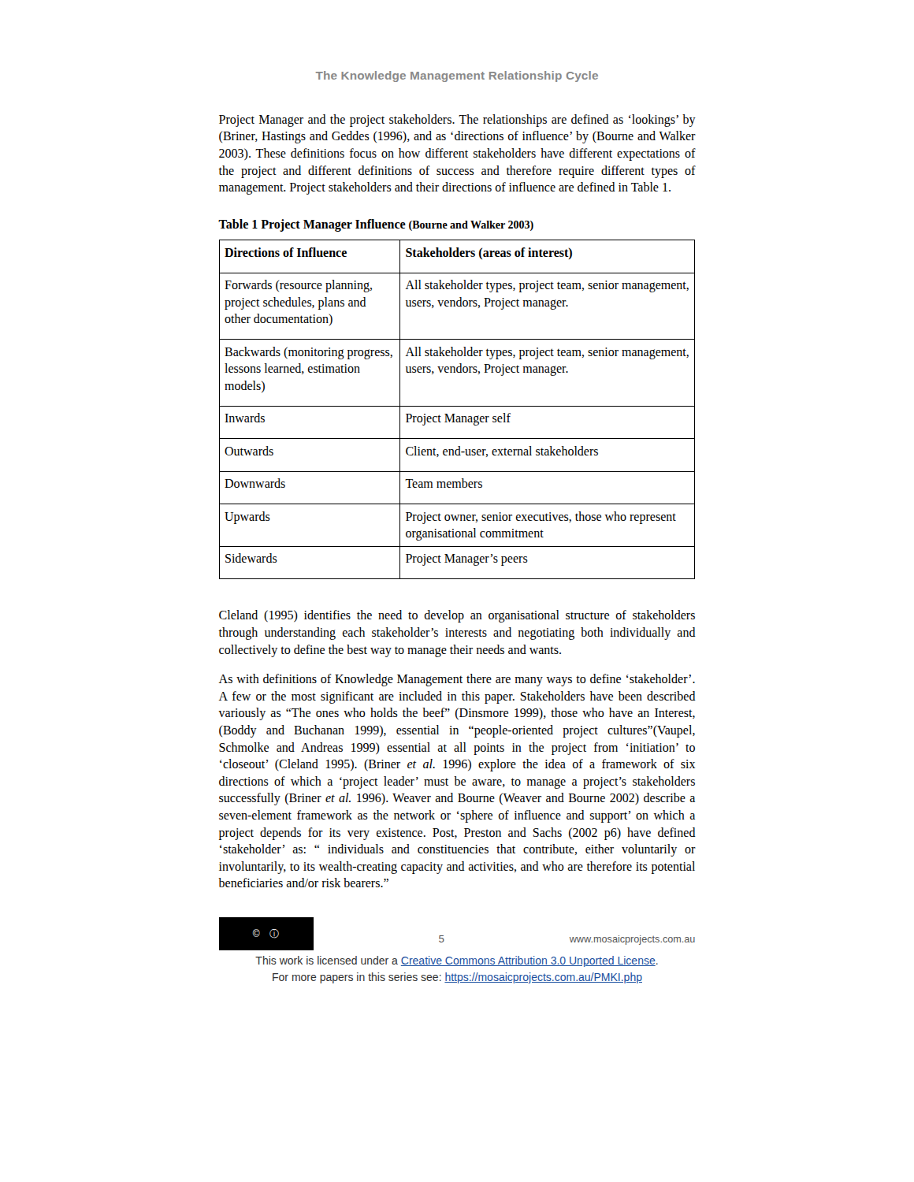The Knowledge Management Relationship Cycle
Project Manager and the project stakeholders. The relationships are defined as ‘lookings’ by (Briner, Hastings and Geddes (1996), and as ‘directions of influence’ by (Bourne and Walker 2003). These definitions focus on how different stakeholders have different expectations of the project and different definitions of success and therefore require different types of management. Project stakeholders and their directions of influence are defined in Table 1.
Table 1 Project Manager Influence (Bourne and Walker 2003)
| Directions of Influence | Stakeholders (areas of interest) |
| --- | --- |
| Forwards (resource planning, project schedules, plans and other documentation) | All stakeholder types, project team, senior management, users, vendors, Project manager. |
| Backwards (monitoring progress, lessons learned, estimation models) | All stakeholder types, project team, senior management, users, vendors, Project manager. |
| Inwards | Project Manager self |
| Outwards | Client, end-user, external stakeholders |
| Downwards | Team members |
| Upwards | Project owner, senior executives, those who represent organisational commitment |
| Sidewards | Project Manager’s peers |
Cleland (1995) identifies the need to develop an organisational structure of stakeholders through understanding each stakeholder’s interests and negotiating both individually and collectively to define the best way to manage their needs and wants.
As with definitions of Knowledge Management there are many ways to define ‘stakeholder’. A few or the most significant are included in this paper. Stakeholders have been described variously as “The ones who holds the beef” (Dinsmore 1999), those who have an Interest, (Boddy and Buchanan 1999), essential in “people-oriented project cultures”(Vaupel, Schmolke and Andreas 1999) essential at all points in the project from ‘initiation’ to ‘closeout’ (Cleland 1995). (Briner et al. 1996) explore the idea of a framework of six directions of which a ‘project leader’ must be aware, to manage a project’s stakeholders successfully (Briner et al. 1996). Weaver and Bourne (Weaver and Bourne 2002) describe a seven-element framework as the network or ‘sphere of influence and support’ on which a project depends for its very existence. Post, Preston and Sachs (2002 p6) have defined ‘stakeholder’ as: “ individuals and constituencies that contribute, either voluntarily or involuntarily, to its wealth-creating capacity and activities, and who are therefore its potential beneficiaries and/or risk bearers.”
© ⓘ
5
www.mosaicprojects.com.au
This work is licensed under a Creative Commons Attribution 3.0 Unported License.
For more papers in this series see: https://mosaicprojects.com.au/PMKI.php